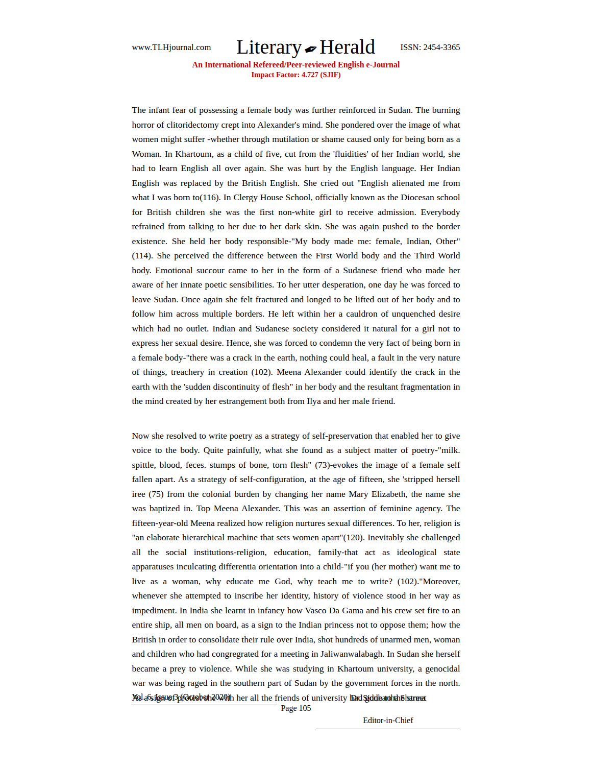www.TLHjournal.com
Literary✒Herald
ISSN: 2454-3365
An International Refereed/Peer-reviewed English e-Journal Impact Factor: 4.727 (SJIF)
The infant fear of possessing a female body was further reinforced in Sudan. The burning horror of clitoridectomy crept into Alexander's mind. She pondered over the image of what women might suffer -whether through mutilation or shame caused only for being born as a Woman. In Khartoum, as a child of five, cut from the 'fluidities' of her Indian world, she had to learn English all over again. She was hurt by the English language. Her Indian English was replaced by the British English. She cried out "English alienated me from what I was born to(116). In Clergy House School, officially known as the Diocesan school for British children she was the first non-white girl to receive admission. Everybody refrained from talking to her due to her dark skin. She was again pushed to the border existence. She held her body responsible-"My body made me: female, Indian, Other" (114). She perceived the difference between the First World body and the Third World body. Emotional succour came to her in the form of a Sudanese friend who made her aware of her innate poetic sensibilities. To her utter desperation, one day he was forced to leave Sudan. Once again she felt fractured and longed to be lifted out of her body and to follow him across multiple borders. He left within her a cauldron of unquenched desire which had no outlet. Indian and Sudanese society considered it natural for a girl not to express her sexual desire. Hence, she was forced to condemn the very fact of being born in a female body-"there was a crack in the earth, nothing could heal, a fault in the very nature of things, treachery in creation (102). Meena Alexander could identify the crack in the earth with the 'sudden discontinuity of flesh" in her body and the resultant fragmentation in the mind created by her estrangement both from Ilya and her male friend.
Now she resolved to write poetry as a strategy of self-preservation that enabled her to give voice to the body. Quite painfully, what she found as a subject matter of poetry-"milk. spittle, blood, feces. stumps of bone, torn flesh" (73)-evokes the image of a female self fallen apart. As a strategy of self-configuration, at the age of fifteen, she 'stripped hersell iree (75) from the colonial burden by changing her name Mary Elizabeth, the name she was baptized in. Top Meena Alexander. This was an assertion of feminine agency. The fifteen-year-old Meena realized how religion nurtures sexual differences. To her, religion is "an elaborate hierarchical machine that sets women apart"(120). Inevitably she challenged all the social institutions-religion, education, family-that act as ideological state apparatuses inculcating differentia orientation into a child-"if you (her mother) want me to live as a woman, why educate me God, why teach me to write? (102)."Moreover, whenever she attempted to inscribe her identity, history of violence stood in her way as impediment. In India she learnt in infancy how Vasco Da Gama and his crew set fire to an entire ship, all men on board, as a sign to the Indian princess not to oppose them; how the British in order to consolidate their rule over India, shot hundreds of unarmed men, woman and children who had congregrated for a meeting in Jaliwanwalabagh. In Sudan she herself became a prey to violence. While she was studying in Khartoum university, a genocidal war was being raged in the southern part of Sudan by the government forces in the north. As a sign of protest she with her all the friends of university had gone to the street
Vol. 6, Issue 3 (October 2020)
Page 105
Dr. Siddhartha Sharma
Editor-in-Chief